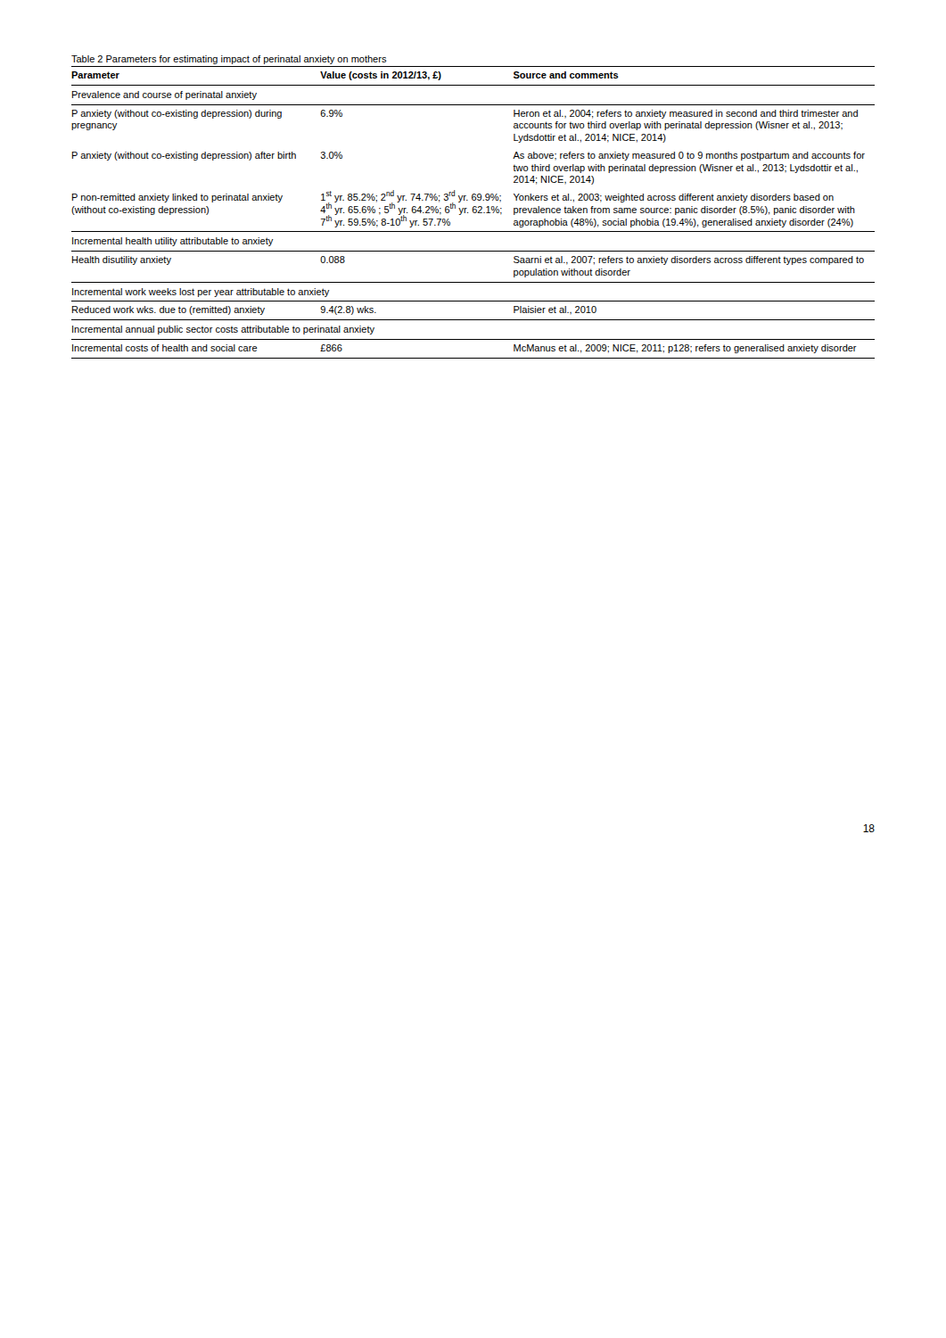Table 2 Parameters for estimating impact of perinatal anxiety on mothers
| Parameter | Value (costs in 2012/13, £) | Source and comments |
| --- | --- | --- |
| Prevalence and course of perinatal anxiety |
| P anxiety (without co-existing depression) during pregnancy | 6.9% | Heron et al., 2004; refers to anxiety measured in second and third trimester and accounts for two third overlap with perinatal depression (Wisner et al., 2013; Lydsdottir et al., 2014; NICE, 2014) |
| P anxiety (without co-existing depression) after birth | 3.0% | As above; refers to anxiety measured 0 to 9 months postpartum and accounts for two third overlap with perinatal depression (Wisner et al., 2013; Lydsdottir et al., 2014; NICE, 2014) |
| P non-remitted anxiety linked to perinatal anxiety (without co-existing depression) | 1 st yr. 85.2%; 2 nd yr. 74.7%; 3 rd yr. 69.9%; 4 th yr. 65.6% ; 5 th yr. 64.2%; 6 th yr. 62.1%; 7 th yr. 59.5%; 8-10 th yr. 57.7% | Yonkers et al., 2003; weighted across different anxiety disorders based on prevalence taken from same source: panic disorder (8.5%), panic disorder with agoraphobia (48%), social phobia (19.4%), generalised anxiety disorder (24%) |
| Incremental health utility attributable to anxiety |
| Health disutility anxiety | 0.088 | Saarni et al., 2007; refers to anxiety disorders across different types compared to population without disorder |
| Incremental work weeks lost per year attributable to anxiety |
| Reduced work wks. due to (remitted) anxiety | 9.4(2.8) wks. | Plaisier et al., 2010 |
| Incremental annual public sector costs attributable to perinatal anxiety |
| Incremental costs of health and social care | £866 | McManus et al., 2009; NICE, 2011; p128; refers to generalised anxiety disorder |
18